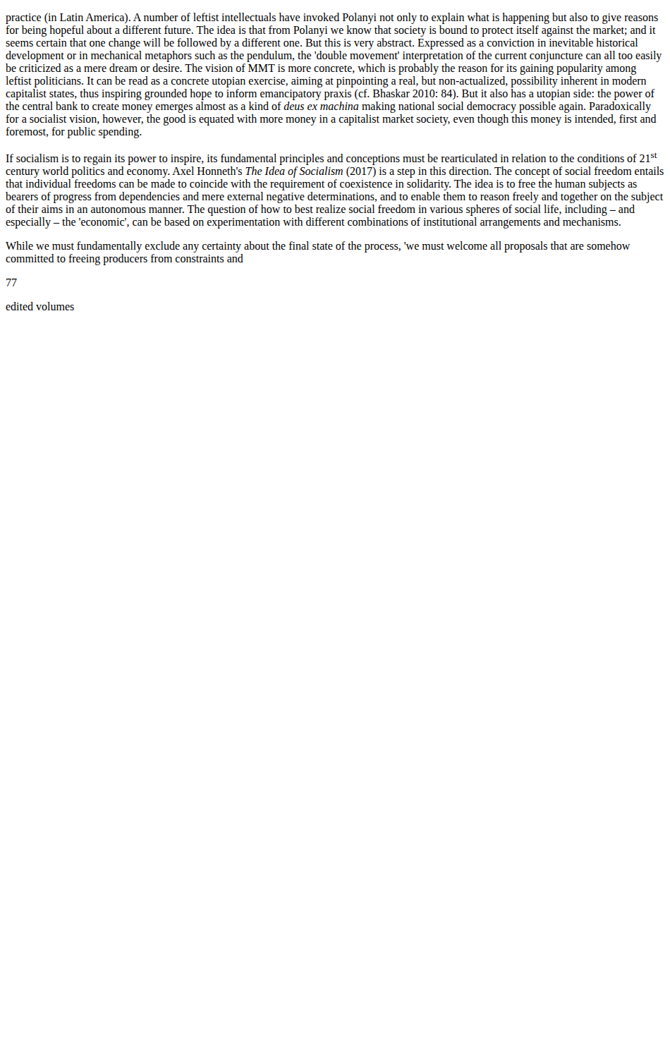practice (in Latin America). A number of leftist intellectuals have invoked Polanyi not only to explain what is happening but also to give reasons for being hopeful about a different future. The idea is that from Polanyi we know that society is bound to protect itself against the market; and it seems certain that one change will be followed by a different one. But this is very abstract. Expressed as a conviction in inevitable historical development or in mechanical metaphors such as the pendulum, the 'double movement' interpretation of the current conjuncture can all too easily be criticized as a mere dream or desire. The vision of MMT is more concrete, which is probably the reason for its gaining popularity among leftist politicians. It can be read as a concrete utopian exercise, aiming at pinpointing a real, but non-actualized, possibility inherent in modern capitalist states, thus inspiring grounded hope to inform emancipatory praxis (cf. Bhaskar 2010: 84). But it also has a utopian side: the power of the central bank to create money emerges almost as a kind of deus ex machina making national social democracy possible again. Paradoxically for a socialist vision, however, the good is equated with more money in a capitalist market society, even though this money is intended, first and foremost, for public spending.
If socialism is to regain its power to inspire, its fundamental principles and conceptions must be rearticulated in relation to the conditions of 21st century world politics and economy. Axel Honneth's The Idea of Socialism (2017) is a step in this direction. The concept of social freedom entails that individual freedoms can be made to coincide with the requirement of coexistence in solidarity. The idea is to free the human subjects as bearers of progress from dependencies and mere external negative determinations, and to enable them to reason freely and together on the subject of their aims in an autonomous manner. The question of how to best realize social freedom in various spheres of social life, including – and especially – the 'economic', can be based on experimentation with different combinations of institutional arrangements and mechanisms.
While we must fundamentally exclude any certainty about the final state of the process, 'we must welcome all proposals that are somehow committed to freeing producers from constraints and
77
edited volumes